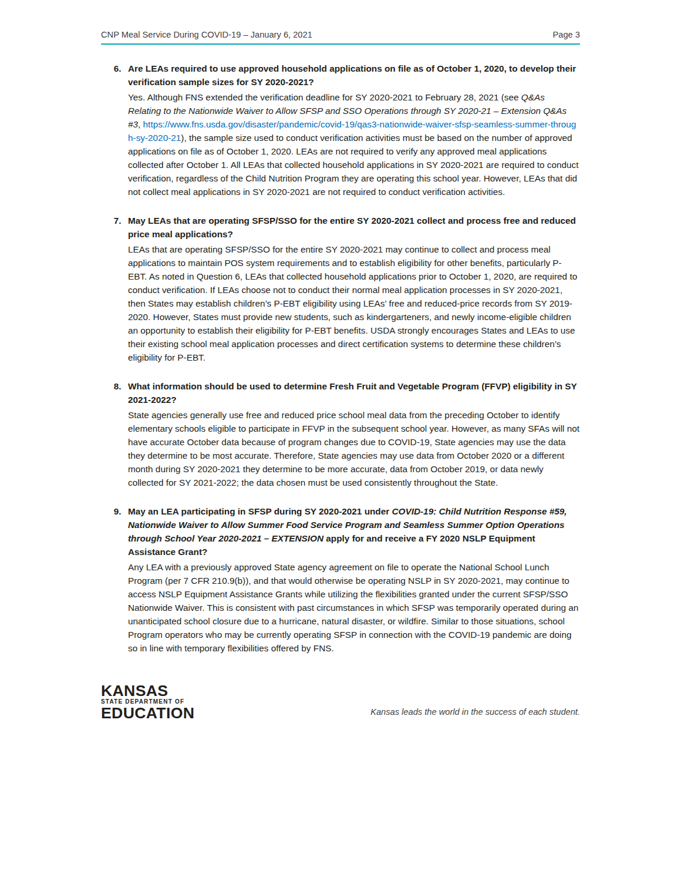CNP Meal Service During COVID-19 – January 6, 2021
Page 3
6.
Are LEAs required to use approved household applications on file as of October 1, 2020, to develop their verification sample sizes for SY 2020-2021?
Yes. Although FNS extended the verification deadline for SY 2020-2021 to February 28, 2021 (see Q&As Relating to the Nationwide Waiver to Allow SFSP and SSO Operations through SY 2020-21 – Extension Q&As #3, https://www.fns.usda.gov/disaster/pandemic/covid-19/qas3-nationwide-waiver-sfsp-seamless-summer-through-sy-2020-21), the sample size used to conduct verification activities must be based on the number of approved applications on file as of October 1, 2020. LEAs are not required to verify any approved meal applications collected after October 1. All LEAs that collected household applications in SY 2020-2021 are required to conduct verification, regardless of the Child Nutrition Program they are operating this school year. However, LEAs that did not collect meal applications in SY 2020-2021 are not required to conduct verification activities.
7.
May LEAs that are operating SFSP/SSO for the entire SY 2020-2021 collect and process free and reduced price meal applications?
LEAs that are operating SFSP/SSO for the entire SY 2020-2021 may continue to collect and process meal applications to maintain POS system requirements and to establish eligibility for other benefits, particularly P-EBT. As noted in Question 6, LEAs that collected household applications prior to October 1, 2020, are required to conduct verification. If LEAs choose not to conduct their normal meal application processes in SY 2020-2021, then States may establish children’s P-EBT eligibility using LEAs’ free and reduced-price records from SY 2019-2020. However, States must provide new students, such as kindergarteners, and newly income-eligible children an opportunity to establish their eligibility for P-EBT benefits. USDA strongly encourages States and LEAs to use their existing school meal application processes and direct certification systems to determine these children’s eligibility for P-EBT.
8.
What information should be used to determine Fresh Fruit and Vegetable Program (FFVP) eligibility in SY 2021-2022?
State agencies generally use free and reduced price school meal data from the preceding October to identify elementary schools eligible to participate in FFVP in the subsequent school year. However, as many SFAs will not have accurate October data because of program changes due to COVID-19, State agencies may use the data they determine to be most accurate. Therefore, State agencies may use data from October 2020 or a different month during SY 2020-2021 they determine to be more accurate, data from October 2019, or data newly collected for SY 2021-2022; the data chosen must be used consistently throughout the State.
9.
May an LEA participating in SFSP during SY 2020-2021 under COVID-19: Child Nutrition Response #59, Nationwide Waiver to Allow Summer Food Service Program and Seamless Summer Option Operations through School Year 2020-2021 – EXTENSION apply for and receive a FY 2020 NSLP Equipment Assistance Grant?
Any LEA with a previously approved State agency agreement on file to operate the National School Lunch Program (per 7 CFR 210.9(b)), and that would otherwise be operating NSLP in SY 2020-2021, may continue to access NSLP Equipment Assistance Grants while utilizing the flexibilities granted under the current SFSP/SSO Nationwide Waiver. This is consistent with past circumstances in which SFSP was temporarily operated during an unanticipated school closure due to a hurricane, natural disaster, or wildfire. Similar to those situations, school Program operators who may be currently operating SFSP in connection with the COVID-19 pandemic are doing so in line with temporary flexibilities offered by FNS.
KANSAS STATE DEPARTMENT OF EDUCATION
Kansas leads the world in the success of each student.